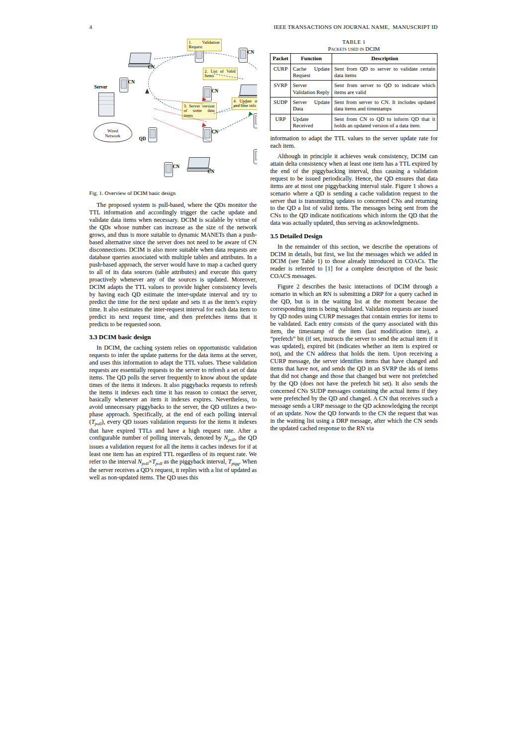4
IEEE TRANSACTIONS ON JOURNAL NAME, MANUSCRIPT ID
Server
Wired
Network
CN
QD
CN
CN
CN
CN
CN
QD
CN
CN
CN
1. Validation Request
2. List of Valid Items
3. Server version of some data items
4. Update status and time info
Fig. 1. Overview of DCIM basic design
The proposed system is pull-based, where the QDs monitor the TTL information and accordingly trigger the cache update and validate data items when necessary. DCIM is scalable by virtue of the QDs whose number can increase as the size of the network grows, and thus is more suitable to dynamic MANETs than a push-based alternative since the server does not need to be aware of CN disconnections. DCIM is also more suitable when data requests are database queries associated with multiple tables and attributes. In a push-based approach, the server would have to map a cached query to all of its data sources (table attributes) and execute this query proactively whenever any of the sources is updated. Moreover, DCIM adapts the TTL values to provide higher consistency levels by having each QD estimate the inter-update interval and try to predict the time for the next update and sets it as the item’s expiry time. It also estimates the inter-request interval for each data item to predict its next request time, and then prefetches items that it predicts to be requested soon.
3.3 DCIM basic design
In DCIM, the caching system relies on opportunistic validation requests to infer the update patterns for the data items at the server, and uses this information to adapt the TTL values. These validation requests are essentially requests to the server to refresh a set of data items. The QD polls the server frequently to know about the update times of the items it indexes. It also piggybacks requests to refresh the items it indexes each time it has reason to contact the server, basically whenever an item it indexes expires. Nevertheless, to avoid unnecessary piggybacks to the server, the QD utilizes a two-phase approach. Specifically, at the end of each polling interval (Tpoll), every QD issues validation requests for the items it indexes that have expired TTLs and have a high request rate. After a configurable number of polling intervals, denoted by Npoll, the QD issues a validation request for all the items it caches indexes for if at least one item has an expired TTL regardless of its request rate. We refer to the interval Npoll×Tpoll as the piggyback interval, Tpigg. When the server receives a QD’s request, it replies with a list of updated as well as non-updated items. The QD uses this
TABLE 1 Packets used in DCIM
| Packet | Function | Description |
| --- | --- | --- |
| CURP | Cache Update Request | Sent from QD to server to validate certain data items |
| SVRP | Server Validation Reply | Sent from server to QD to indicate which items are valid |
| SUDP | Server Update Data | Sent from server to CN. It includes updated data items and timestamps |
| URP | Update Received | Sent from CN to QD to inform QD that it holds an updated version of a data item. |
information to adapt the TTL values to the server update rate for each item.
Although in principle it achieves weak consistency, DCIM can attain delta consistency when at least one item has a TTL expired by the end of the piggybacking interval, thus causing a validation request to be issued periodically. Hence, the QD ensures that data items are at most one piggybacking interval stale. Figure 1 shows a scenario where a QD is sending a cache validation request to the server that is transmitting updates to concerned CNs and returning to the QD a list of valid items. The messages being sent from the CNs to the QD indicate notifications which inform the QD that the data was actually updated, thus serving as acknowledgments.
3.5 Detailed Design
In the remainder of this section, we describe the operations of DCIM in details, but first, we list the messages which we added in DCIM (see Table 1) to those already introduced in COACs. The reader is referred to [1] for a complete description of the basic COACS messages.
Figure 2 describes the basic interactions of DCIM through a scenario in which an RN is submitting a DRP for a query cached in the QD, but is in the waiting list at the moment because the corresponding item is being validated. Validation requests are issued by QD nodes using CURP messages that contain entries for items to be validated. Each entry consists of the query associated with this item, the timestamp of the item (last modification time), a “prefetch” bit (if set, instructs the server to send the actual item if it was updated), expired bit (indicates whether an item is expired or not), and the CN address that holds the item. Upon receiving a CURP message, the server identifies items that have changed and items that have not, and sends the QD in an SVRP the ids of items that did not change and those that changed but were not prefetched by the QD (does not have the prefetch bit set). It also sends the concerned CNs SUDP messages containing the actual items if they were prefetched by the QD and changed. A CN that receives such a message sends a URP message to the QD acknowledging the receipt of an update. Now the QD forwards to the CN the request that was in the waiting list using a DRP message, after which the CN sends the updated cached response to the RN via